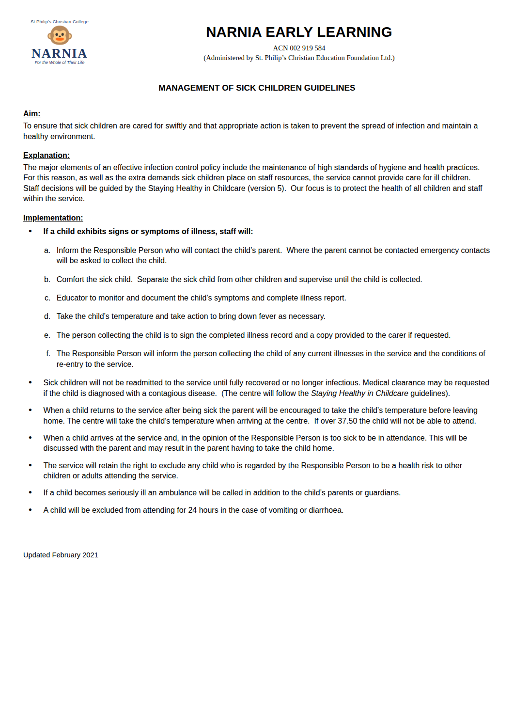St Philip's Christian College
🐵
NARNIA
For the Whole of Their Life
NARNIA EARLY LEARNING
ACN 002 919 584
(Administered by St. Philip’s Christian Education Foundation Ltd.)
MANAGEMENT OF SICK CHILDREN GUIDELINES
Aim:
To ensure that sick children are cared for swiftly and that appropriate action is taken to prevent the spread of infection and maintain a healthy environment.
Explanation:
The major elements of an effective infection control policy include the maintenance of high standards of hygiene and health practices. For this reason, as well as the extra demands sick children place on staff resources, the service cannot provide care for ill children.
Staff decisions will be guided by the Staying Healthy in Childcare (version 5). Our focus is to protect the health of all children and staff within the service.
Implementation:
If a child exhibits signs or symptoms of illness, staff will:
Inform the Responsible Person who will contact the child’s parent. Where the parent cannot be contacted emergency contacts will be asked to collect the child.
Comfort the sick child. Separate the sick child from other children and supervise until the child is collected.
Educator to monitor and document the child’s symptoms and complete illness report.
Take the child’s temperature and take action to bring down fever as necessary.
The person collecting the child is to sign the completed illness record and a copy provided to the carer if requested.
The Responsible Person will inform the person collecting the child of any current illnesses in the service and the conditions of re-entry to the service.
Sick children will not be readmitted to the service until fully recovered or no longer infectious. Medical clearance may be requested if the child is diagnosed with a contagious disease. (The centre will follow the Staying Healthy in Childcare guidelines).
When a child returns to the service after being sick the parent will be encouraged to take the child’s temperature before leaving home. The centre will take the child’s temperature when arriving at the centre. If over 37.50 the child will not be able to attend.
When a child arrives at the service and, in the opinion of the Responsible Person is too sick to be in attendance. This will be discussed with the parent and may result in the parent having to take the child home.
The service will retain the right to exclude any child who is regarded by the Responsible Person to be a health risk to other children or adults attending the service.
If a child becomes seriously ill an ambulance will be called in addition to the child’s parents or guardians.
A child will be excluded from attending for 24 hours in the case of vomiting or diarrhoea.
Updated February 2021